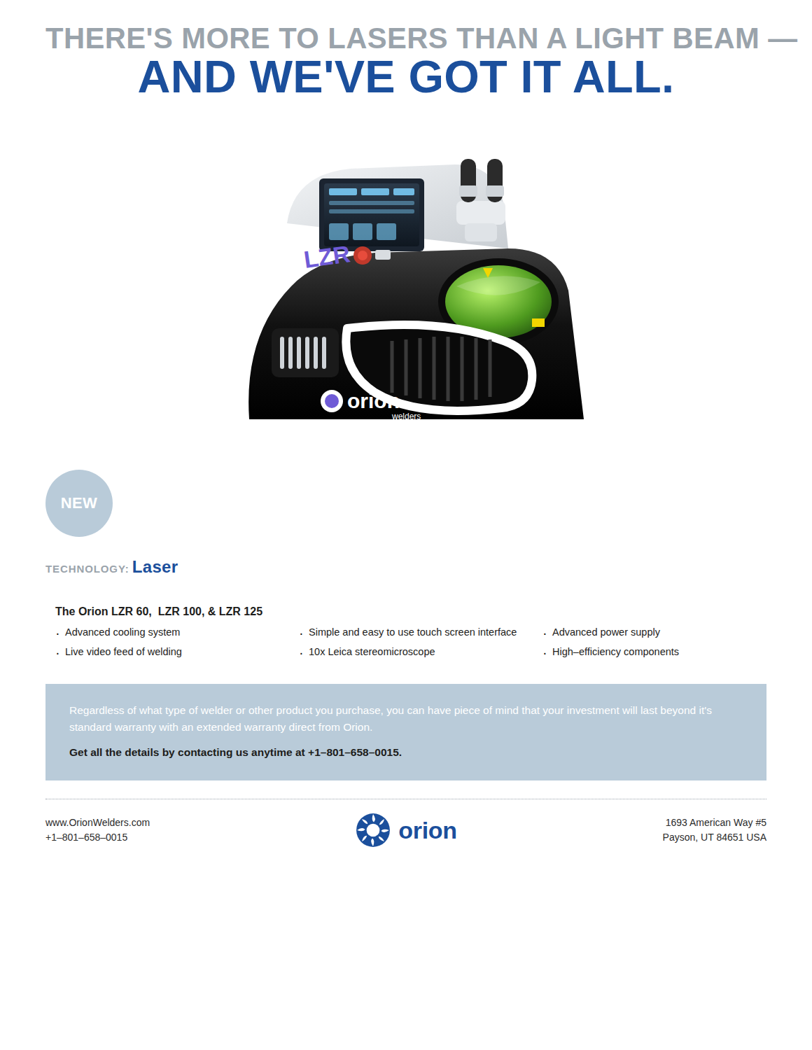There's more to lasers than a light beam —
And we've got it all.
LZR orion welders
Orion LZR laser welder
NEW
Technology: Laser
The Orion LZR 60, LZR 100, & LZR 125
Advanced cooling system
Simple and easy to use touch screen interface
Advanced power supply
Live video feed of welding
10x Leica stereomicroscope
High–efficiency components
Regardless of what type of welder or other product you purchase, you can have piece of mind that your investment will last beyond it's standard warranty with an extended warranty direct from Orion.
Get all the details by contacting us anytime at +1–801–658–0015.
www.OrionWelders.com
+1–801–658–0015
orion
1693 American Way #5
Payson, UT 84651 USA